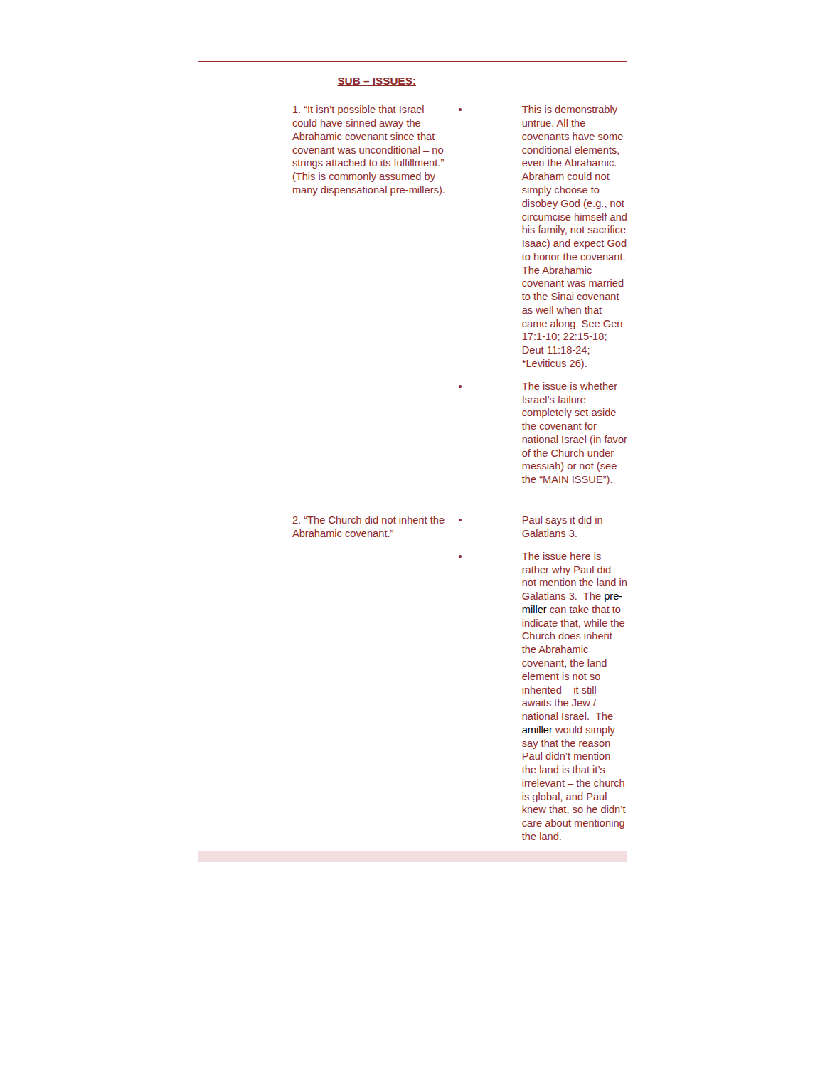SUB – ISSUES:
| | 1. “It isn’t possible that Israel could have sinned away the Abrahamic covenant since that covenant was unconditional – no strings attached to its fulfillment.” (This is commonly assumed by many dispensational pre-millers). | This is demonstrably untrue. All the covenants have some conditional elements, even the Abrahamic. Abraham could not simply choose to disobey God (e.g., not circumcise himself and his family, not sacrifice Isaac) and expect God to honor the covenant. The Abrahamic covenant was married to the Sinai covenant as well when that came along. See Gen 17:1-10; 22:15-18; Deut 11:18-24; *Leviticus 26). The issue is whether Israel’s failure completely set aside the covenant for national Israel (in favor of the Church under messiah) or not (see the “MAIN ISSUE”). |
| | 2. “The Church did not inherit the Abrahamic covenant.” | Paul says it did in Galatians 3. The issue here is rather why Paul did not mention the land in Galatians 3. The pre-miller can take that to indicate that, while the Church does inherit the Abrahamic covenant, the land element is not so inherited – it still awaits the Jew / national Israel. The amiller would simply say that the reason Paul didn’t mention the land is that it’s irrelevant – the church is global, and Paul knew that, so he didn’t care about mentioning the land. |